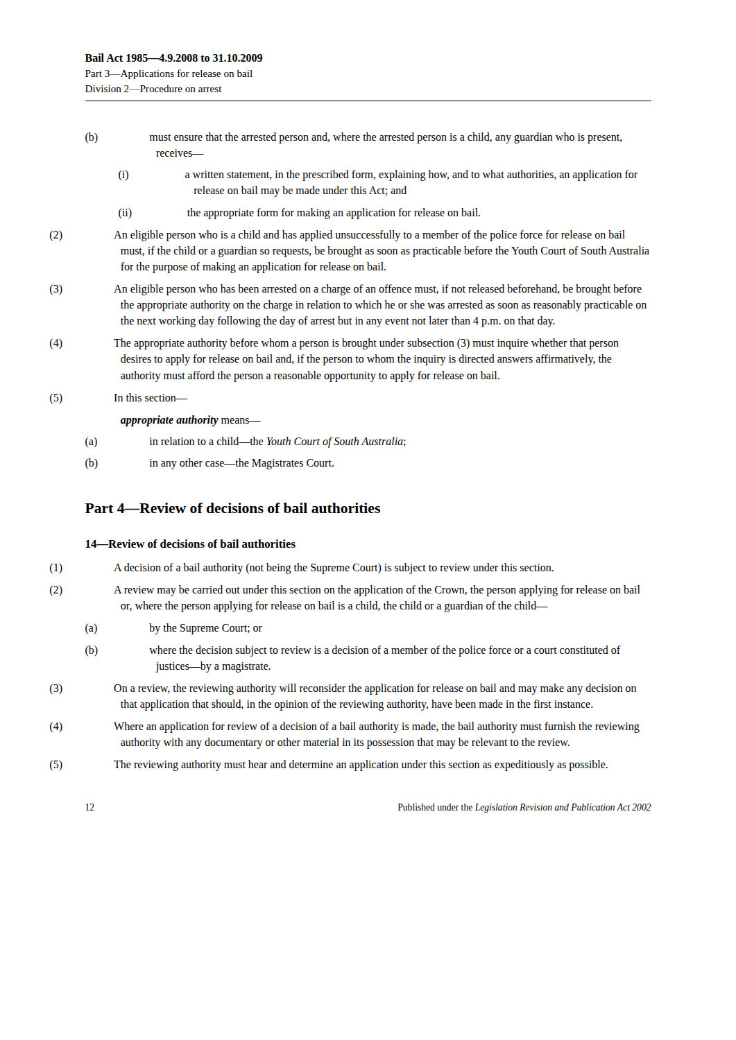Bail Act 1985—4.9.2008 to 31.10.2009
Part 3—Applications for release on bail
Division 2—Procedure on arrest
(b) must ensure that the arrested person and, where the arrested person is a child, any guardian who is present, receives—
(i) a written statement, in the prescribed form, explaining how, and to what authorities, an application for release on bail may be made under this Act; and
(ii) the appropriate form for making an application for release on bail.
(2) An eligible person who is a child and has applied unsuccessfully to a member of the police force for release on bail must, if the child or a guardian so requests, be brought as soon as practicable before the Youth Court of South Australia for the purpose of making an application for release on bail.
(3) An eligible person who has been arrested on a charge of an offence must, if not released beforehand, be brought before the appropriate authority on the charge in relation to which he or she was arrested as soon as reasonably practicable on the next working day following the day of arrest but in any event not later than 4 p.m. on that day.
(4) The appropriate authority before whom a person is brought under subsection (3) must inquire whether that person desires to apply for release on bail and, if the person to whom the inquiry is directed answers affirmatively, the authority must afford the person a reasonable opportunity to apply for release on bail.
(5) In this section—
appropriate authority means—
(a) in relation to a child—the Youth Court of South Australia;
(b) in any other case—the Magistrates Court.
Part 4—Review of decisions of bail authorities
14—Review of decisions of bail authorities
(1) A decision of a bail authority (not being the Supreme Court) is subject to review under this section.
(2) A review may be carried out under this section on the application of the Crown, the person applying for release on bail or, where the person applying for release on bail is a child, the child or a guardian of the child—
(a) by the Supreme Court; or
(b) where the decision subject to review is a decision of a member of the police force or a court constituted of justices—by a magistrate.
(3) On a review, the reviewing authority will reconsider the application for release on bail and may make any decision on that application that should, in the opinion of the reviewing authority, have been made in the first instance.
(4) Where an application for review of a decision of a bail authority is made, the bail authority must furnish the reviewing authority with any documentary or other material in its possession that may be relevant to the review.
(5) The reviewing authority must hear and determine an application under this section as expeditiously as possible.
12 Published under the Legislation Revision and Publication Act 2002